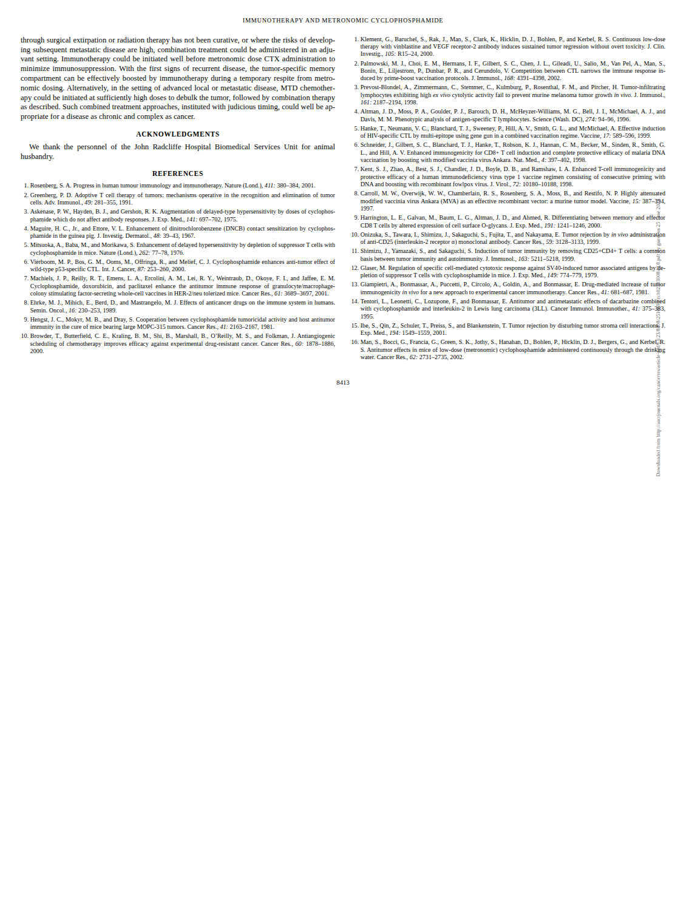IMMUNOTHERAPY AND METRONOMIC CYCLOPHOSPHAMIDE
through surgical extirpation or radiation therapy has not been curative, or where the risks of developing subsequent metastatic disease are high, combination treatment could be administered in an adjuvant setting. Immunotherapy could be initiated well before metronomic dose CTX administration to minimize immunosuppression. With the first signs of recurrent disease, the tumor-specific memory compartment can be effectively boosted by immunotherapy during a temporary respite from metronomic dosing. Alternatively, in the setting of advanced local or metastatic disease, MTD chemotherapy could be initiated at sufficiently high doses to debulk the tumor, followed by combination therapy as described. Such combined treatment approaches, instituted with judicious timing, could well be appropriate for a disease as chronic and complex as cancer.
ACKNOWLEDGMENTS
We thank the personnel of the John Radcliffe Hospital Biomedical Services Unit for animal husbandry.
REFERENCES
Rosenberg, S. A. Progress in human tumour immunology and immunotherapy. Nature (Lond.), 411: 380–384, 2001.
Greenberg, P. D. Adoptive T cell therapy of tumors: mechanisms operative in the recognition and elimination of tumor cells. Adv. Immunol., 49: 281–355, 1991.
Askenase, P. W., Hayden, B. J., and Gershon, R. K. Augmentation of delayed-type hypersensitivity by doses of cyclophosphamide which do not affect antibody responses. J. Exp. Med., 141: 697–702, 1975.
Maguire, H. C., Jr., and Ettore, V. L. Enhancement of dinitrochlorobenzene (DNCB) contact sensitization by cyclophosphamide in the guinea pig. J. Investig. Dermatol., 48: 39–43, 1967.
Mitsuoka, A., Baba, M., and Morikawa, S. Enhancement of delayed hypersensitivity by depletion of suppressor T cells with cyclophosphamide in mice. Nature (Lond.), 262: 77–78, 1976.
Vierboom, M. P., Bos, G. M., Ooms, M., Offringa, R., and Melief, C. J. Cyclophosphamide enhances anti-tumor effect of wild-type p53-specific CTL. Int. J. Cancer, 87: 253–260, 2000.
Machiels, J. P., Reilly, R. T., Emens, L. A., Ercolini, A. M., Lei, R. Y., Weintraub, D., Okoye, F. I., and Jaffee, E. M. Cyclophosphamide, doxorubicin, and paclitaxel enhance the antitumor immune response of granulocyte/macrophage-colony stimulating factor-secreting whole-cell vaccines in HER-2/neu tolerized mice. Cancer Res., 61: 3689–3697, 2001.
Ehrke, M. J., Mihich, E., Berd, D., and Mastrangelo, M. J. Effects of anticancer drugs on the immune system in humans. Semin. Oncol., 16: 230–253, 1989.
Hengst, J. C., Mokyr, M. B., and Dray, S. Cooperation between cyclophosphamide tumoricidal activity and host antitumor immunity in the cure of mice bearing large MOPC-315 tumors. Cancer Res., 41: 2163–2167, 1981.
Browder, T., Butterfield, C. E., Kraling, B. M., Shi, B., Marshall, B., O’Reilly, M. S., and Folkman, J. Antiangiogenic scheduling of chemotherapy improves efficacy against experimental drug-resistant cancer. Cancer Res., 60: 1878–1886, 2000.
Klement, G., Baruchel, S., Rak, J., Man, S., Clark, K., Hicklin, D. J., Bohlen, P., and Kerbel, R. S. Continuous low-dose therapy with vinblastine and VEGF receptor-2 antibody induces sustained tumor regression without overt toxicity. J. Clin. Investig., 105: R15–24, 2000.
Palmowski, M. J., Choi, E. M., Hermans, I. F., Gilbert, S. C., Chen, J. L., Gileadi, U., Salio, M., Van Pel, A., Man, S., Bonin, E., Liljestrom, P., Dunbar, P. R., and Cerundolo, V. Competition between CTL narrows the immune response induced by prime-boost vaccination protocols. J. Immunol., 168: 4391–4398, 2002.
Prevost-Blondel, A., Zimmermann, C., Stemmer, C., Kulmburg, P., Rosenthal, F. M., and Pircher, H. Tumor-infiltrating lymphocytes exhibiting high ex vivo cytolytic activity fail to prevent murine melanoma tumor growth in vivo. J. Immunol., 161: 2187–2194, 1998.
Altman, J. D., Moss, P. A., Goulder, P. J., Barouch, D. H., McHeyzer-Williams, M. G., Bell, J. I., McMichael, A. J., and Davis, M. M. Phenotypic analysis of antigen-specific T lymphocytes. Science (Wash. DC), 274: 94–96, 1996.
Hanke, T., Neumann, V. C., Blanchard, T. J., Sweeney, P., Hill, A. V., Smith, G. L., and McMichael, A. Effective induction of HIV-specific CTL by multi-epitope using gene gun in a combined vaccination regime. Vaccine, 17: 589–596, 1999.
Schneider, J., Gilbert, S. C., Blanchard, T. J., Hanke, T., Robson, K. J., Hannan, C. M., Becker, M., Sinden, R., Smith, G. L., and Hill, A. V. Enhanced immunogenicity for CD8+ T cell induction and complete protective efficacy of malaria DNA vaccination by boosting with modified vaccinia virus Ankara. Nat. Med., 4: 397–402, 1998.
Kent, S. J., Zhao, A., Best, S. J., Chandler, J. D., Boyle, D. B., and Ramshaw, I. A. Enhanced T-cell immunogenicity and protective efficacy of a human immunodeficiency virus type 1 vaccine regimen consisting of consecutive priming with DNA and boosting with recombinant fowlpox virus. J. Virol., 72: 10180–10188, 1998.
Carroll, M. W., Overwijk, W. W., Chamberlain, R. S., Rosenberg, S. A., Moss, B., and Restifo, N. P. Highly attenuated modified vaccinia virus Ankara (MVA) as an effective recombinant vector: a murine tumor model. Vaccine, 15: 387–394, 1997.
Harrington, L. E., Galvan, M., Baum, L. G., Altman, J. D., and Ahmed, R. Differentiating between memory and effector CD8 T cells by altered expression of cell surface O-glycans. J. Exp. Med., 191: 1241–1246, 2000.
Onizuka, S., Tawara, I., Shimizu, J., Sakaguchi, S., Fujita, T., and Nakayama, E. Tumor rejection by in vivo administration of anti-CD25 (interleukin-2 receptor α) monoclonal antibody. Cancer Res., 59: 3128–3133, 1999.
Shimizu, J., Yamazaki, S., and Sakaguchi, S. Induction of tumor immunity by removing CD25+CD4+ T cells: a common basis between tumor immunity and autoimmunity. J. Immunol., 163: 5211–5218, 1999.
Glaser, M. Regulation of specific cell-mediated cytotoxic response against SV40-induced tumor associated antigens by depletion of suppressor T cells with cyclophosphamide in mice. J. Exp. Med., 149: 774–779, 1979.
Giampietri, A., Bonmassar, A., Puccetti, P., Circolo, A., Goldin, A., and Bonmassar, E. Drug-mediated increase of tumor immunogenicity in vivo for a new approach to experimental cancer immunotherapy. Cancer Res., 41: 681–687, 1981.
Tentori, L., Leonetti, C., Lozupone, F., and Bonmassar, E. Antitumor and antimetastatic effects of dacarbazine combined with cyclophosphamide and interleukin-2 in Lewis lung carcinoma (3LL). Cancer Immunol. Immunother., 41: 375–383, 1995.
Ibe, S., Qin, Z., Schuler, T., Preiss, S., and Blankenstein, T. Tumor rejection by disturbing tumor stroma cell interactions. J. Exp. Med., 194: 1549–1559, 2001.
Man, S., Bocci, G., Francia, G., Green, S. K., Jothy, S., Hanahan, D., Bohlen, P., Hicklin, D. J., Bergers, G., and Kerbel, R. S. Antitumor effects in mice of low-dose (metronomic) cyclophosphamide administered continuously through the drinking water. Cancer Res., 62: 2731–2735, 2002.
Downloaded from http://aacrjournals.org/cancerres/article-pdf/63/23/8408/2510694/zch0230300840 8.pdf by guest on 25 June 2022
8413